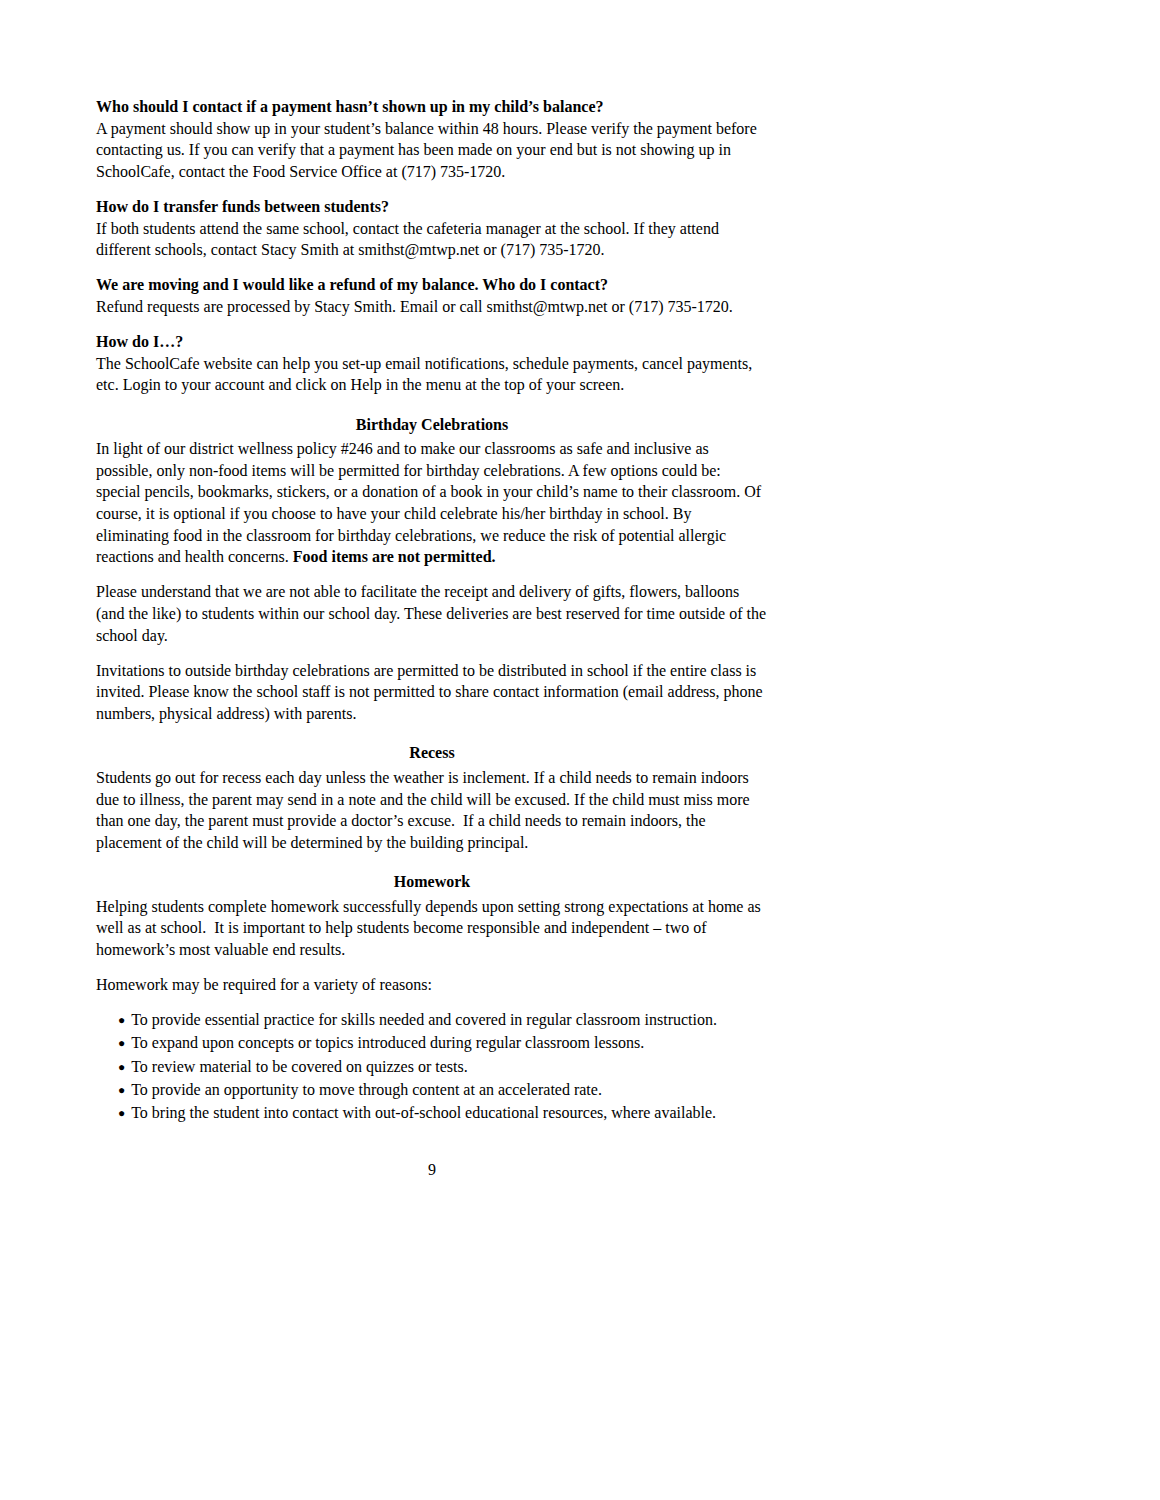Who should I contact if a payment hasn’t shown up in my child’s balance?
A payment should show up in your student’s balance within 48 hours. Please verify the payment before contacting us. If you can verify that a payment has been made on your end but is not showing up in SchoolCafe, contact the Food Service Office at (717) 735-1720.
How do I transfer funds between students?
If both students attend the same school, contact the cafeteria manager at the school. If they attend different schools, contact Stacy Smith at smithst@mtwp.net or (717) 735-1720.
We are moving and I would like a refund of my balance. Who do I contact?
Refund requests are processed by Stacy Smith. Email or call smithst@mtwp.net or (717) 735-1720.
How do I…?
The SchoolCafe website can help you set-up email notifications, schedule payments, cancel payments, etc. Login to your account and click on Help in the menu at the top of your screen.
Birthday Celebrations
In light of our district wellness policy #246 and to make our classrooms as safe and inclusive as possible, only non-food items will be permitted for birthday celebrations. A few options could be: special pencils, bookmarks, stickers, or a donation of a book in your child’s name to their classroom. Of course, it is optional if you choose to have your child celebrate his/her birthday in school. By eliminating food in the classroom for birthday celebrations, we reduce the risk of potential allergic reactions and health concerns. Food items are not permitted.
Please understand that we are not able to facilitate the receipt and delivery of gifts, flowers, balloons (and the like) to students within our school day. These deliveries are best reserved for time outside of the school day.
Invitations to outside birthday celebrations are permitted to be distributed in school if the entire class is invited. Please know the school staff is not permitted to share contact information (email address, phone numbers, physical address) with parents.
Recess
Students go out for recess each day unless the weather is inclement. If a child needs to remain indoors due to illness, the parent may send in a note and the child will be excused. If the child must miss more than one day, the parent must provide a doctor’s excuse. If a child needs to remain indoors, the placement of the child will be determined by the building principal.
Homework
Helping students complete homework successfully depends upon setting strong expectations at home as well as at school. It is important to help students become responsible and independent – two of homework’s most valuable end results.
Homework may be required for a variety of reasons:
To provide essential practice for skills needed and covered in regular classroom instruction.
To expand upon concepts or topics introduced during regular classroom lessons.
To review material to be covered on quizzes or tests.
To provide an opportunity to move through content at an accelerated rate.
To bring the student into contact with out-of-school educational resources, where available.
9